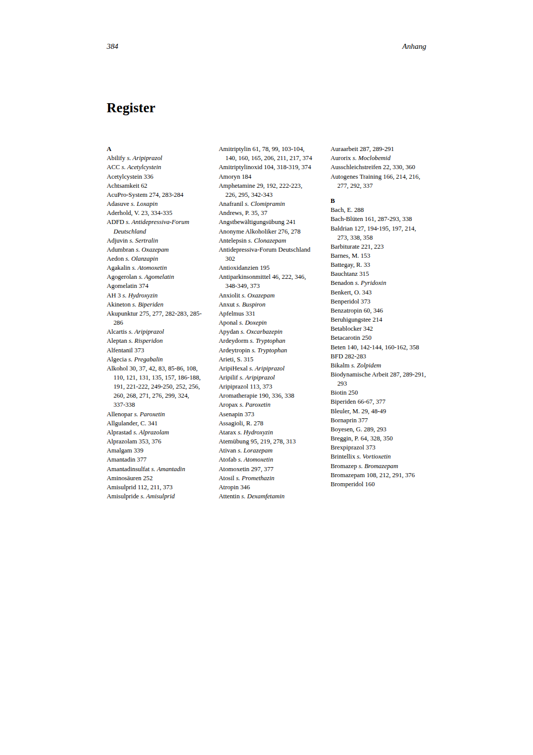384 Anhang
Register
A
Abilify s. Aripiprazol
ACC s. Acetylcystein
Acetylcystein 336
Achtsamkeit 62
AcuPro-System 274, 283-284
Adasuve s. Loxapin
Aderhold, V. 23, 334-335
ADFD s. Antidepressiva-Forum Deutschland
Adjuvin s. Sertralin
Adumbran s. Oxazepam
Aedon s. Olanzapin
Agakalin s. Atomoxetin
Agogerolan s. Agomelatin
Agomelatin 374
AH 3 s. Hydroxyzin
Akineton s. Biperiden
Akupunktur 275, 277, 282-283, 285-286
Alcartis s. Aripiprazol
Aleptan s. Risperidon
Alfentanil 373
Algecia s. Pregabalin
Alkohol 30, 37, 42, 83, 85-86, 108, 110, 121, 131, 135, 157, 186-188, 191, 221-222, 249-250, 252, 256, 260, 268, 271, 276, 299, 324, 337-338
Allenopar s. Paroxetin
Allgulander, C. 341
Alprastad s. Alprazolam
Alprazolam 353, 376
Amalgam 339
Amantadin 377
Amantadinsulfat s. Amantadin
Aminosäuren 252
Amisulprid 112, 211, 373
Amisulpride s. Amisulprid
Amitriptylin 61, 78, 99, 103-104, 140, 160, 165, 206, 211, 217, 374
Amitriptylinoxid 104, 318-319, 374
Amoryn 184
Amphetamine 29, 192, 222-223, 226, 295, 342-343
Anafranil s. Clomipramin
Andrews, P. 35, 37
Angstbewältigungsübung 241
Anonyme Alkoholiker 276, 278
Antelepsin s. Clonazepam
Antidepressiva-Forum Deutschland 302
Antioxidanzien 195
Antiparkinsonmittel 46, 222, 346, 348-349, 373
Anxiolit s. Oxazepam
Anxut s. Buspiron
Apfelmus 331
Aponal s. Doxepin
Apydan s. Oxcarbazepin
Ardeydorm s. Tryptophan
Ardeytropin s. Tryptophan
Arieti, S. 315
AripiHexal s. Aripiprazol
Aripilif s. Aripiprazol
Aripiprazol 113, 373
Aromatherapie 190, 336, 338
Aropax s. Paroxetin
Asenapin 373
Assagioli, R. 278
Atarax s. Hydroxyzin
Atemübung 95, 219, 278, 313
Ativan s. Lorazepam
Atofab s. Atomoxetin
Atomoxetin 297, 377
Atosil s. Promethazin
Atropin 346
Attentin s. Dexamfetamin
Auraarbeit 287, 289-291
Aurorix s. Moclobemid
Ausschleichstreifen 22, 330, 360
Autogenes Training 166, 214, 216, 277, 292, 337
B
Bach, E. 288
Bach-Blüten 161, 287-293, 338
Baldrian 127, 194-195, 197, 214, 273, 338, 358
Barbiturate 221, 223
Barnes, M. 153
Battegay, R. 33
Bauchtanz 315
Benadon s. Pyridoxin
Benkert, O. 343
Benperidol 373
Benzatropin 60, 346
Beruhigungstee 214
Betablocker 342
Betacarotin 250
Beten 140, 142-144, 160-162, 358
BFD 282-283
Bikalm s. Zolpidem
Biodynamische Arbeit 287, 289-291, 293
Biotin 250
Biperiden 66-67, 377
Bleuler, M. 29, 48-49
Bornaprin 377
Boyesen, G. 289, 293
Breggin, P. 64, 328, 350
Brexpiprazol 373
Brintellix s. Vortioxetin
Bromazep s. Bromazepam
Bromazepam 108, 212, 291, 376
Bromperidol 160